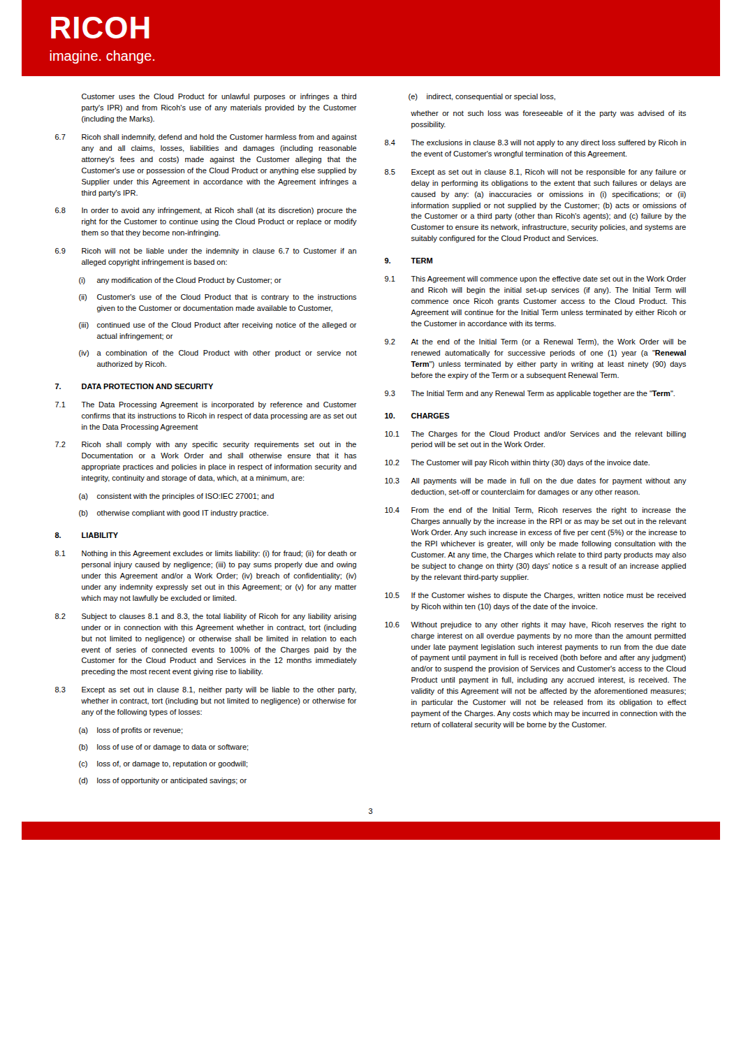RICOH
imagine. change.
Customer uses the Cloud Product for unlawful purposes or infringes a third party's IPR) and from Ricoh's use of any materials provided by the Customer (including the Marks).
6.7
Ricoh shall indemnify, defend and hold the Customer harmless from and against any and all claims, losses, liabilities and damages (including reasonable attorney's fees and costs) made against the Customer alleging that the Customer's use or possession of the Cloud Product or anything else supplied by Supplier under this Agreement in accordance with the Agreement infringes a third party's IPR.
6.8
In order to avoid any infringement, at Ricoh shall (at its discretion) procure the right for the Customer to continue using the Cloud Product or replace or modify them so that they become non-infringing.
6.9
Ricoh will not be liable under the indemnity in clause 6.7 to Customer if an alleged copyright infringement is based on:
(i)
any modification of the Cloud Product by Customer; or
(ii)
Customer's use of the Cloud Product that is contrary to the instructions given to the Customer or documentation made available to Customer,
(iii)
continued use of the Cloud Product after receiving notice of the alleged or actual infringement; or
(iv)
a combination of the Cloud Product with other product or service not authorized by Ricoh.
7.
Data Protection and Security
7.1
The Data Processing Agreement is incorporated by reference and Customer confirms that its instructions to Ricoh in respect of data processing are as set out in the Data Processing Agreement
7.2
Ricoh shall comply with any specific security requirements set out in the Documentation or a Work Order and shall otherwise ensure that it has appropriate practices and policies in place in respect of information security and integrity, continuity and storage of data, which, at a minimum, are:
(a)
consistent with the principles of ISO:IEC 27001; and
(b)
otherwise compliant with good IT industry practice.
8.
Liability
8.1
Nothing in this Agreement excludes or limits liability: (i) for fraud; (ii) for death or personal injury caused by negligence; (iii) to pay sums properly due and owing under this Agreement and/or a Work Order; (iv) breach of confidentiality; (iv) under any indemnity expressly set out in this Agreement; or (v) for any matter which may not lawfully be excluded or limited.
8.2
Subject to clauses 8.1 and 8.3, the total liability of Ricoh for any liability arising under or in connection with this Agreement whether in contract, tort (including but not limited to negligence) or otherwise shall be limited in relation to each event of series of connected events to 100% of the Charges paid by the Customer for the Cloud Product and Services in the 12 months immediately preceding the most recent event giving rise to liability.
8.3
Except as set out in clause 8.1, neither party will be liable to the other party, whether in contract, tort (including but not limited to negligence) or otherwise for any of the following types of losses:
(a)
loss of profits or revenue;
(b)
loss of use of or damage to data or software;
(c)
loss of, or damage to, reputation or goodwill;
(d)
loss of opportunity or anticipated savings; or
(e)
indirect, consequential or special loss,
whether or not such loss was foreseeable of it the party was advised of its possibility.
8.4
The exclusions in clause 8.3 will not apply to any direct loss suffered by Ricoh in the event of Customer's wrongful termination of this Agreement.
8.5
Except as set out in clause 8.1, Ricoh will not be responsible for any failure or delay in performing its obligations to the extent that such failures or delays are caused by any: (a) inaccuracies or omissions in (i) specifications; or (ii) information supplied or not supplied by the Customer; (b) acts or omissions of the Customer or a third party (other than Ricoh's agents); and (c) failure by the Customer to ensure its network, infrastructure, security policies, and systems are suitably configured for the Cloud Product and Services.
9.
Term
9.1
This Agreement will commence upon the effective date set out in the Work Order and Ricoh will begin the initial set-up services (if any). The Initial Term will commence once Ricoh grants Customer access to the Cloud Product. This Agreement will continue for the Initial Term unless terminated by either Ricoh or the Customer in accordance with its terms.
9.2
At the end of the Initial Term (or a Renewal Term), the Work Order will be renewed automatically for successive periods of one (1) year (a "Renewal Term") unless terminated by either party in writing at least ninety (90) days before the expiry of the Term or a subsequent Renewal Term.
9.3
The Initial Term and any Renewal Term as applicable together are the "Term".
10.
Charges
10.1
The Charges for the Cloud Product and/or Services and the relevant billing period will be set out in the Work Order.
10.2
The Customer will pay Ricoh within thirty (30) days of the invoice date.
10.3
All payments will be made in full on the due dates for payment without any deduction, set-off or counterclaim for damages or any other reason.
10.4
From the end of the Initial Term, Ricoh reserves the right to increase the Charges annually by the increase in the RPI or as may be set out in the relevant Work Order. Any such increase in excess of five per cent (5%) or the increase to the RPI whichever is greater, will only be made following consultation with the Customer. At any time, the Charges which relate to third party products may also be subject to change on thirty (30) days' notice s a result of an increase applied by the relevant third-party supplier.
10.5
If the Customer wishes to dispute the Charges, written notice must be received by Ricoh within ten (10) days of the date of the invoice.
10.6
Without prejudice to any other rights it may have, Ricoh reserves the right to charge interest on all overdue payments by no more than the amount permitted under late payment legislation such interest payments to run from the due date of payment until payment in full is received (both before and after any judgment) and/or to suspend the provision of Services and Customer's access to the Cloud Product until payment in full, including any accrued interest, is received. The validity of this Agreement will not be affected by the aforementioned measures; in particular the Customer will not be released from its obligation to effect payment of the Charges. Any costs which may be incurred in connection with the return of collateral security will be borne by the Customer.
3